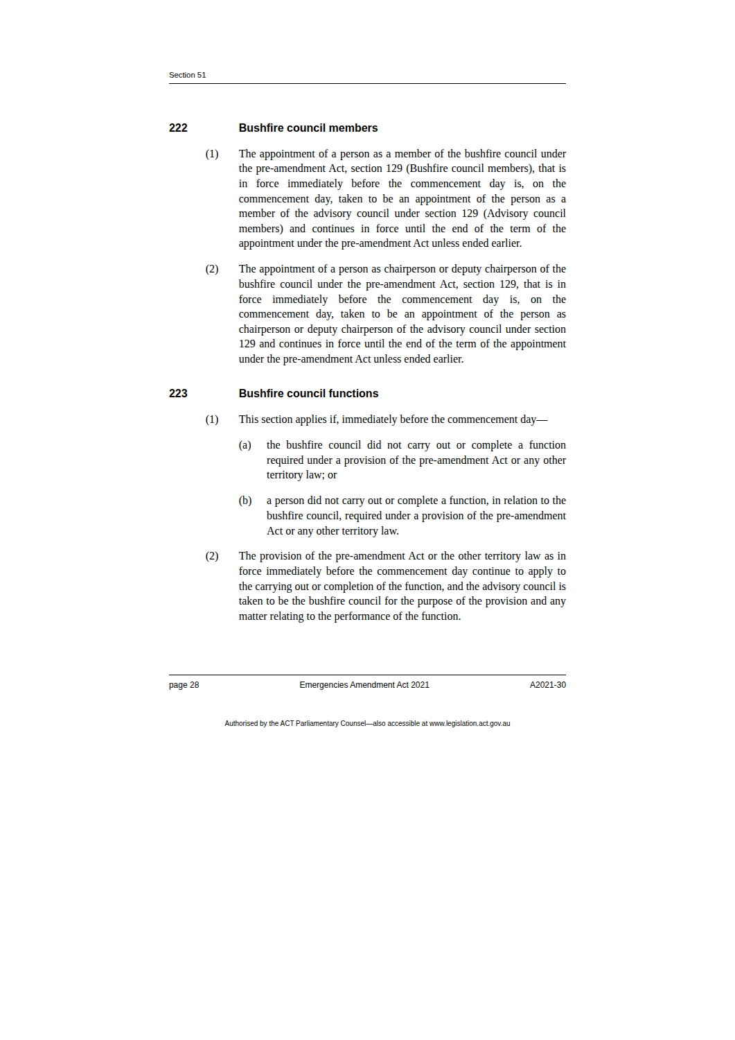Section 51
222 Bushfire council members
(1) The appointment of a person as a member of the bushfire council under the pre-amendment Act, section 129 (Bushfire council members), that is in force immediately before the commencement day is, on the commencement day, taken to be an appointment of the person as a member of the advisory council under section 129 (Advisory council members) and continues in force until the end of the term of the appointment under the pre-amendment Act unless ended earlier.
(2) The appointment of a person as chairperson or deputy chairperson of the bushfire council under the pre-amendment Act, section 129, that is in force immediately before the commencement day is, on the commencement day, taken to be an appointment of the person as chairperson or deputy chairperson of the advisory council under section 129 and continues in force until the end of the term of the appointment under the pre-amendment Act unless ended earlier.
223 Bushfire council functions
(1) This section applies if, immediately before the commencement day—
(a) the bushfire council did not carry out or complete a function required under a provision of the pre-amendment Act or any other territory law; or
(b) a person did not carry out or complete a function, in relation to the bushfire council, required under a provision of the pre-amendment Act or any other territory law.
(2) The provision of the pre-amendment Act or the other territory law as in force immediately before the commencement day continue to apply to the carrying out or completion of the function, and the advisory council is taken to be the bushfire council for the purpose of the provision and any matter relating to the performance of the function.
page 28 Emergencies Amendment Act 2021 A2021-30
Authorised by the ACT Parliamentary Counsel—also accessible at www.legislation.act.gov.au